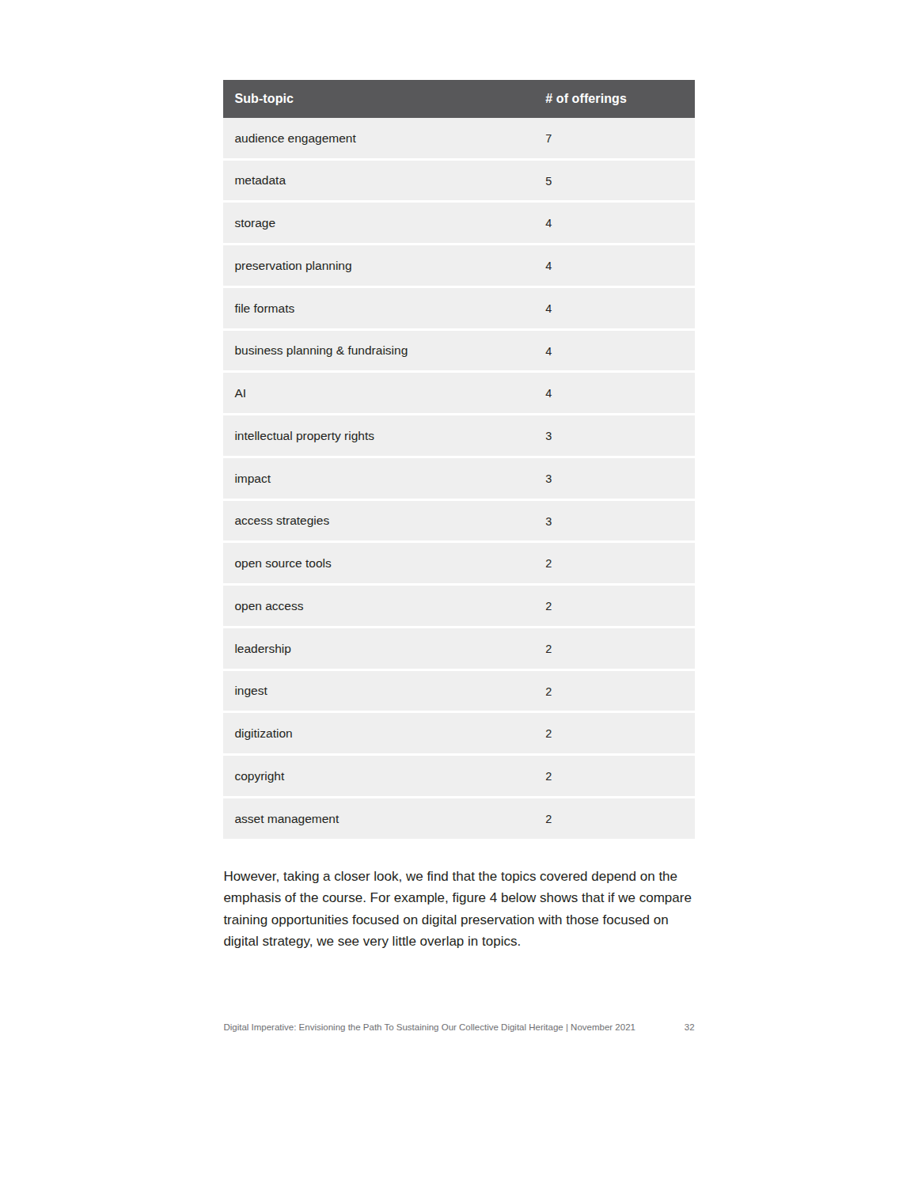| Sub-topic | # of offerings |
| --- | --- |
| audience engagement | 7 |
| metadata | 5 |
| storage | 4 |
| preservation planning | 4 |
| file formats | 4 |
| business planning & fundraising | 4 |
| AI | 4 |
| intellectual property rights | 3 |
| impact | 3 |
| access strategies | 3 |
| open source tools | 2 |
| open access | 2 |
| leadership | 2 |
| ingest | 2 |
| digitization | 2 |
| copyright | 2 |
| asset management | 2 |
However, taking a closer look, we find that the topics covered depend on the emphasis of the course. For example, figure 4 below shows that if we compare training opportunities focused on digital preservation with those focused on digital strategy, we see very little overlap in topics.
Digital Imperative: Envisioning the Path To Sustaining Our Collective Digital Heritage | November 2021
32